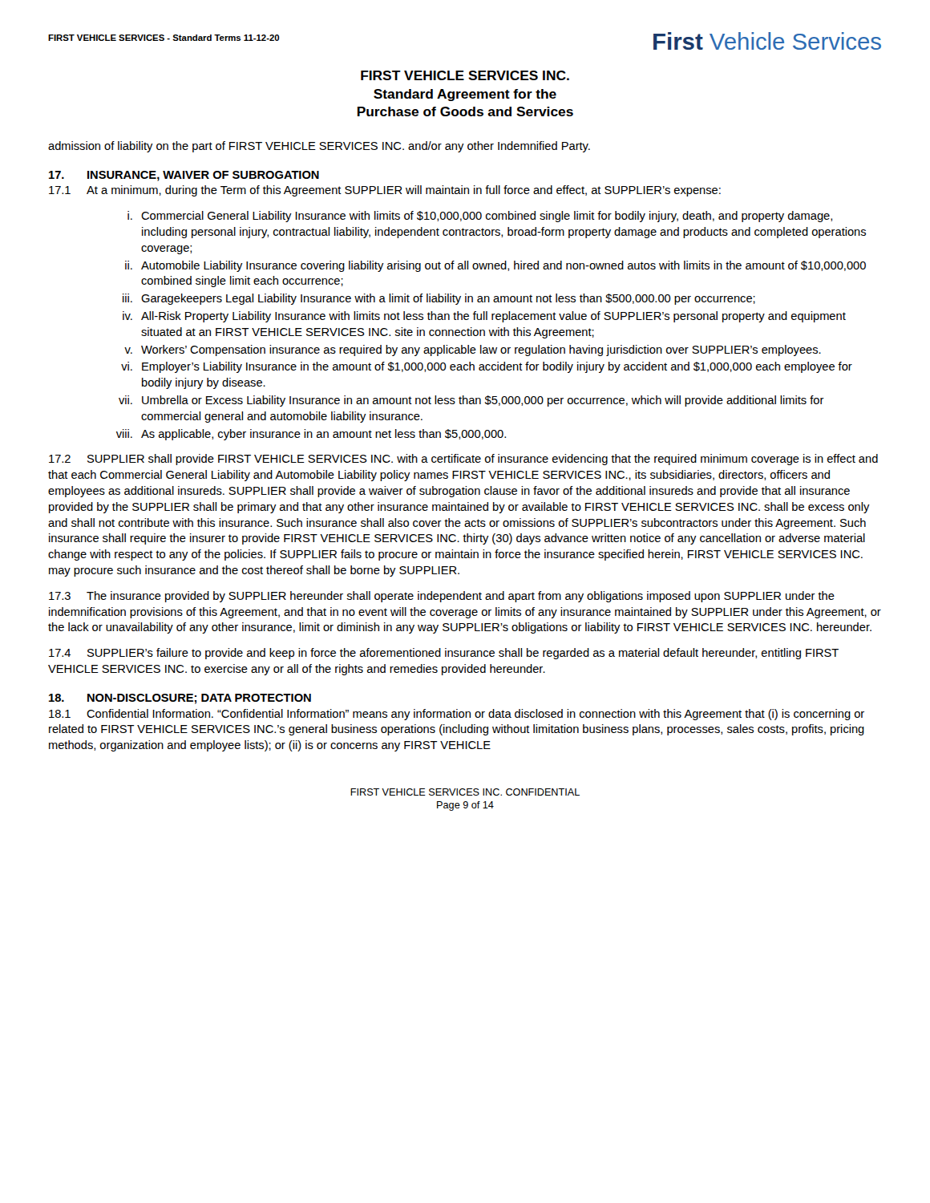FIRST VEHICLE SERVICES - Standard Terms 11-12-20
First Vehicle Services
FIRST VEHICLE SERVICES INC.
Standard Agreement for the
Purchase of Goods and Services
admission of liability on the part of FIRST VEHICLE SERVICES INC. and/or any other Indemnified Party.
17. INSURANCE, WAIVER OF SUBROGATION
17.1 At a minimum, during the Term of this Agreement SUPPLIER will maintain in full force and effect, at SUPPLIER’s expense:
Commercial General Liability Insurance with limits of $10,000,000 combined single limit for bodily injury, death, and property damage, including personal injury, contractual liability, independent contractors, broad-form property damage and products and completed operations coverage;
Automobile Liability Insurance covering liability arising out of all owned, hired and non-owned autos with limits in the amount of $10,000,000 combined single limit each occurrence;
Garagekeepers Legal Liability Insurance with a limit of liability in an amount not less than $500,000.00 per occurrence;
All-Risk Property Liability Insurance with limits not less than the full replacement value of SUPPLIER’s personal property and equipment situated at an FIRST VEHICLE SERVICES INC. site in connection with this Agreement;
Workers’ Compensation insurance as required by any applicable law or regulation having jurisdiction over SUPPLIER’s employees.
Employer’s Liability Insurance in the amount of $1,000,000 each accident for bodily injury by accident and $1,000,000 each employee for bodily injury by disease.
Umbrella or Excess Liability Insurance in an amount not less than $5,000,000 per occurrence, which will provide additional limits for commercial general and automobile liability insurance.
As applicable, cyber insurance in an amount net less than $5,000,000.
17.2 SUPPLIER shall provide FIRST VEHICLE SERVICES INC. with a certificate of insurance evidencing that the required minimum coverage is in effect and that each Commercial General Liability and Automobile Liability policy names FIRST VEHICLE SERVICES INC., its subsidiaries, directors, officers and employees as additional insureds. SUPPLIER shall provide a waiver of subrogation clause in favor of the additional insureds and provide that all insurance provided by the SUPPLIER shall be primary and that any other insurance maintained by or available to FIRST VEHICLE SERVICES INC. shall be excess only and shall not contribute with this insurance. Such insurance shall also cover the acts or omissions of SUPPLIER’s subcontractors under this Agreement. Such insurance shall require the insurer to provide FIRST VEHICLE SERVICES INC. thirty (30) days advance written notice of any cancellation or adverse material change with respect to any of the policies. If SUPPLIER fails to procure or maintain in force the insurance specified herein, FIRST VEHICLE SERVICES INC. may procure such insurance and the cost thereof shall be borne by SUPPLIER.
17.3 The insurance provided by SUPPLIER hereunder shall operate independent and apart from any obligations imposed upon SUPPLIER under the indemnification provisions of this Agreement, and that in no event will the coverage or limits of any insurance maintained by SUPPLIER under this Agreement, or the lack or unavailability of any other insurance, limit or diminish in any way SUPPLIER’s obligations or liability to FIRST VEHICLE SERVICES INC. hereunder.
17.4 SUPPLIER’s failure to provide and keep in force the aforementioned insurance shall be regarded as a material default hereunder, entitling FIRST VEHICLE SERVICES INC. to exercise any or all of the rights and remedies provided hereunder.
18. NON-DISCLOSURE; DATA PROTECTION
18.1 Confidential Information. “Confidential Information” means any information or data disclosed in connection with this Agreement that (i) is concerning or related to FIRST VEHICLE SERVICES INC.’s general business operations (including without limitation business plans, processes, sales costs, profits, pricing methods, organization and employee lists); or (ii) is or concerns any FIRST VEHICLE
FIRST VEHICLE SERVICES INC. CONFIDENTIAL
Page 9 of 14